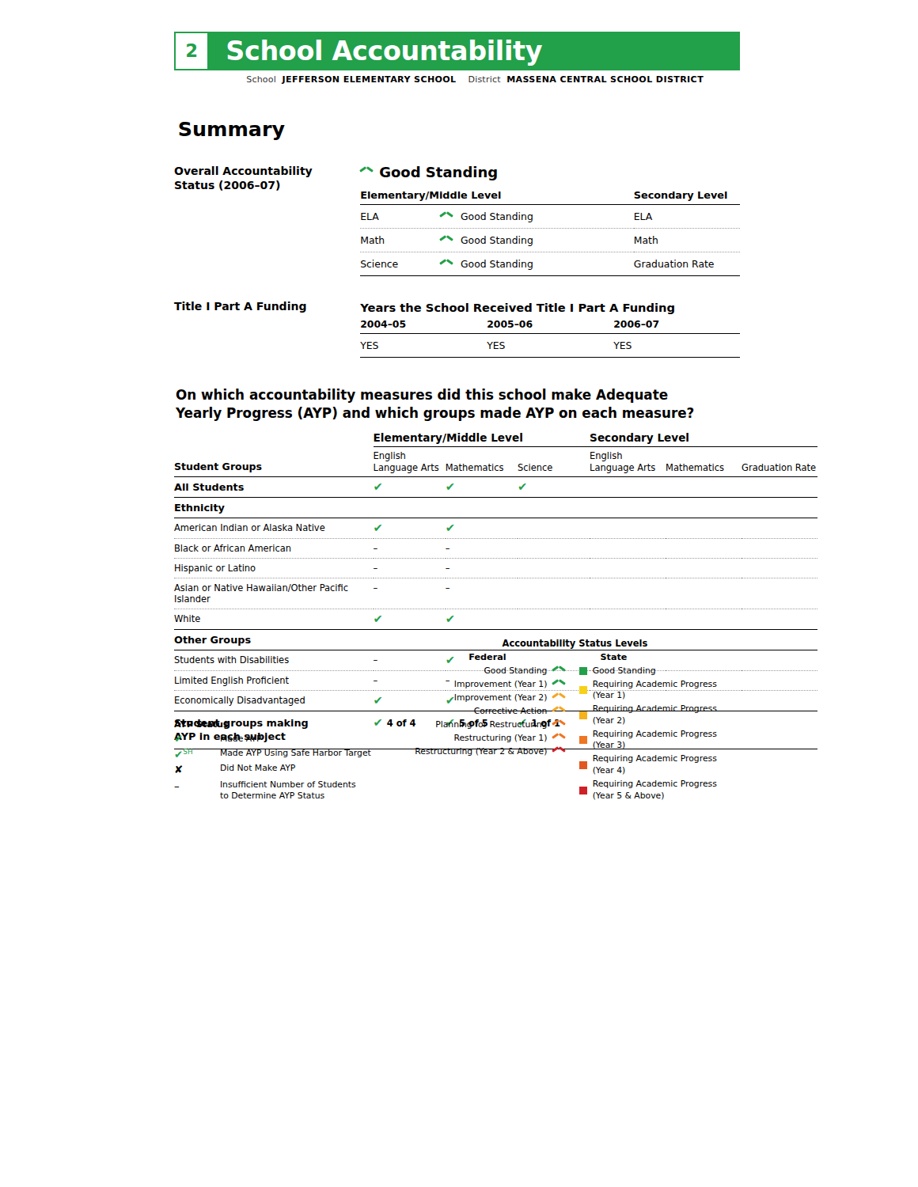2
School Accountability
School JEFFERSON ELEMENTARY SCHOOL District MASSENA CENTRAL SCHOOL DISTRICT
Summary
Overall Accountability
Status (2006–07)
Good Standing
| Elementary/Middle Level | Secondary Level |
| --- | --- |
| ELA | Good Standing | ELA |
| Math | Good Standing | Math |
| Science | Good Standing | Graduation Rate |
Title I Part A Funding
Years the School Received Title I Part A Funding
| 2004–05 | 2005–06 | 2006–07 |
| --- | --- | --- |
| YES | YES | YES |
On which accountability measures did this school make Adequate
Yearly Progress (AYP) and which groups made AYP on each measure?
| | Elementary/Middle Level | Secondary Level |
| --- | --- | --- |
| Student Groups | English Language Arts | Mathematics | Science | English Language Arts | Mathematics | Graduation Rate |
| All Students | ✔ | ✔ | ✔ | | | |
| Ethnicity | | | | | | |
| American Indian or Alaska Native | ✔ | ✔ | | | | |
| Black or African American | – | – | | | | |
| Hispanic or Latino | – | – | | | | |
| Asian or Native Hawaiian/Other Pacific Islander | – | – | | | | |
| White | ✔ | ✔ | | | | |
| Other Groups | | | | | | |
| Students with Disabilities | – | ✔ | | | | |
| Limited English Proficient | – | – | | | | |
| Economically Disadvantaged | ✔ | ✔ | | | | |
| Student groups making AYP in each subject | ✔ 4 of 4 | ✔ 5 of 5 | ✔ 1 of 1 | | | |
AYP Status
✔Made AYP
✔SH Made AYP Using Safe Harbor Target
✘Did Not Make AYP
–Insufficient Number of Students
to Determine AYP Status
Accountability Status Levels
Federal
Good Standing
Improvement (Year 1)
Improvement (Year 2)
Corrective Action
Planning for Restructuring
Restructuring (Year 1)
Restructuring (Year 2 & Above)
State
Good Standing
Requiring Academic Progress (Year 1)
Requiring Academic Progress (Year 2)
Requiring Academic Progress (Year 3)
Requiring Academic Progress (Year 4)
Requiring Academic Progress (Year 5 & Above)